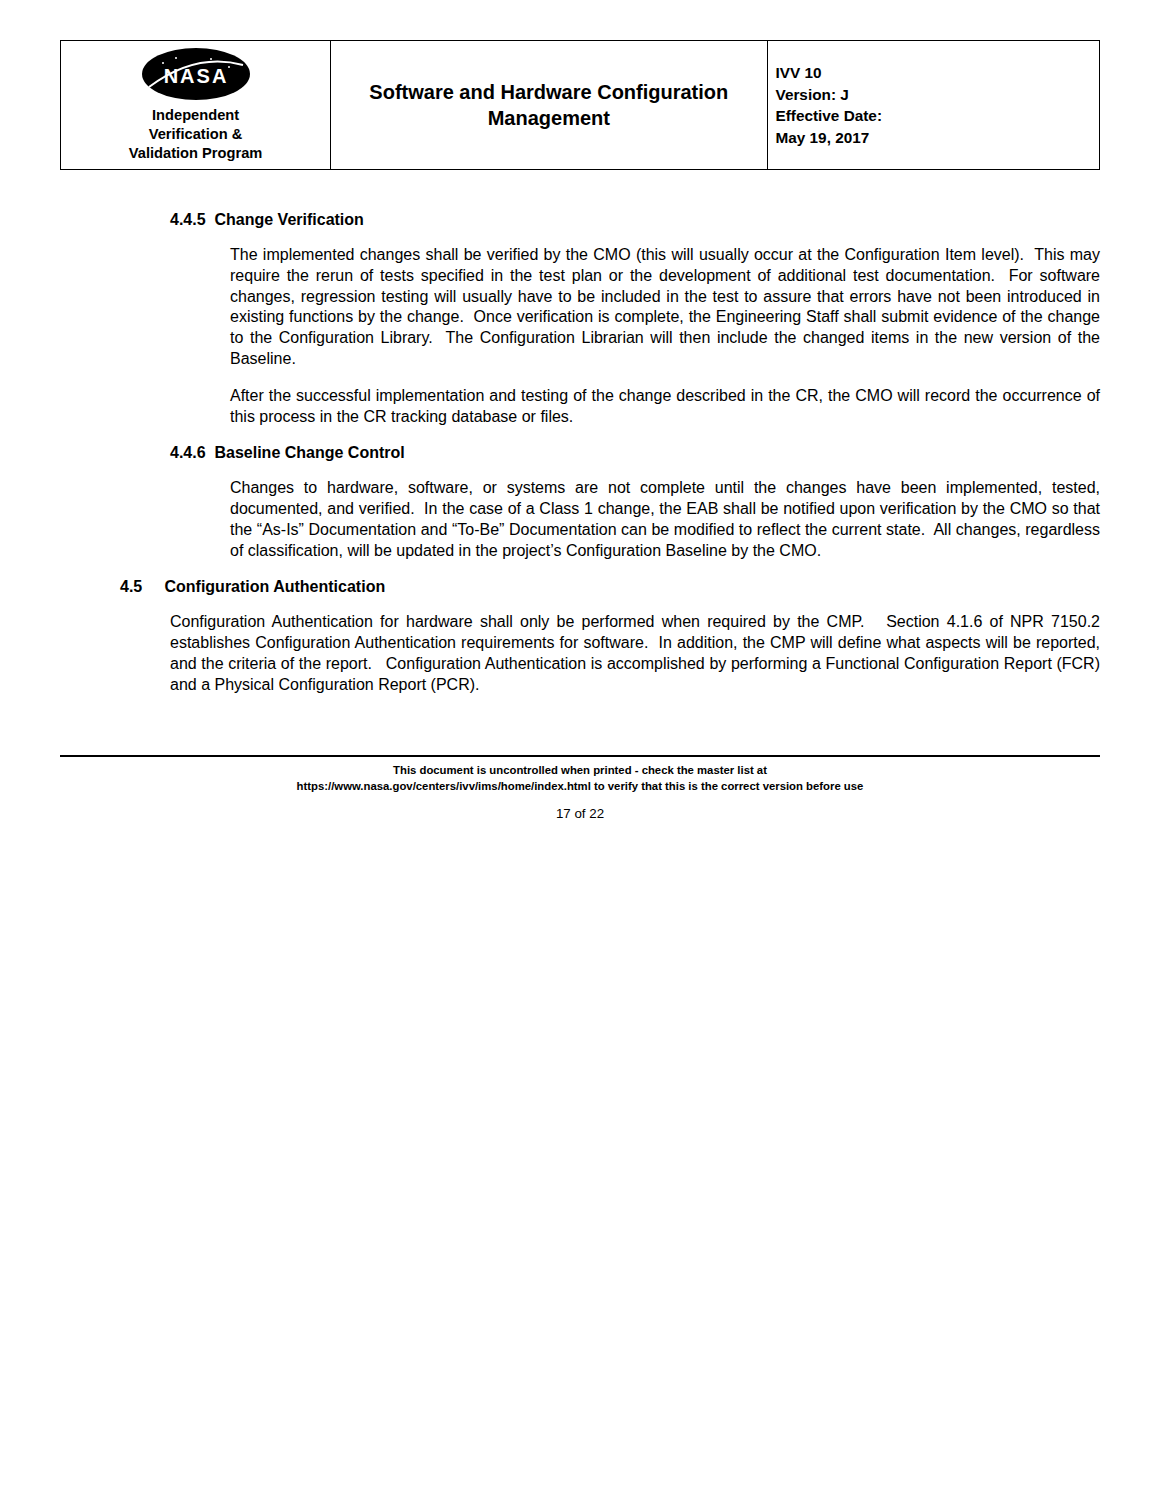| NASA Independent Verification & Validation Program | Software and Hardware Configuration Management | IVV 10 Version: J Effective Date: May 19, 2017 |
4.4.5 Change Verification
The implemented changes shall be verified by the CMO (this will usually occur at the Configuration Item level). This may require the rerun of tests specified in the test plan or the development of additional test documentation. For software changes, regression testing will usually have to be included in the test to assure that errors have not been introduced in existing functions by the change. Once verification is complete, the Engineering Staff shall submit evidence of the change to the Configuration Library. The Configuration Librarian will then include the changed items in the new version of the Baseline.
After the successful implementation and testing of the change described in the CR, the CMO will record the occurrence of this process in the CR tracking database or files.
4.4.6 Baseline Change Control
Changes to hardware, software, or systems are not complete until the changes have been implemented, tested, documented, and verified. In the case of a Class 1 change, the EAB shall be notified upon verification by the CMO so that the “As-Is” Documentation and “To-Be” Documentation can be modified to reflect the current state. All changes, regardless of classification, will be updated in the project’s Configuration Baseline by the CMO.
4.5 Configuration Authentication
Configuration Authentication for hardware shall only be performed when required by the CMP. Section 4.1.6 of NPR 7150.2 establishes Configuration Authentication requirements for software. In addition, the CMP will define what aspects will be reported, and the criteria of the report. Configuration Authentication is accomplished by performing a Functional Configuration Report (FCR) and a Physical Configuration Report (PCR).
This document is uncontrolled when printed - check the master list at
https://www.nasa.gov/centers/ivv/ims/home/index.html to verify that this is the correct version before use
17 of 22